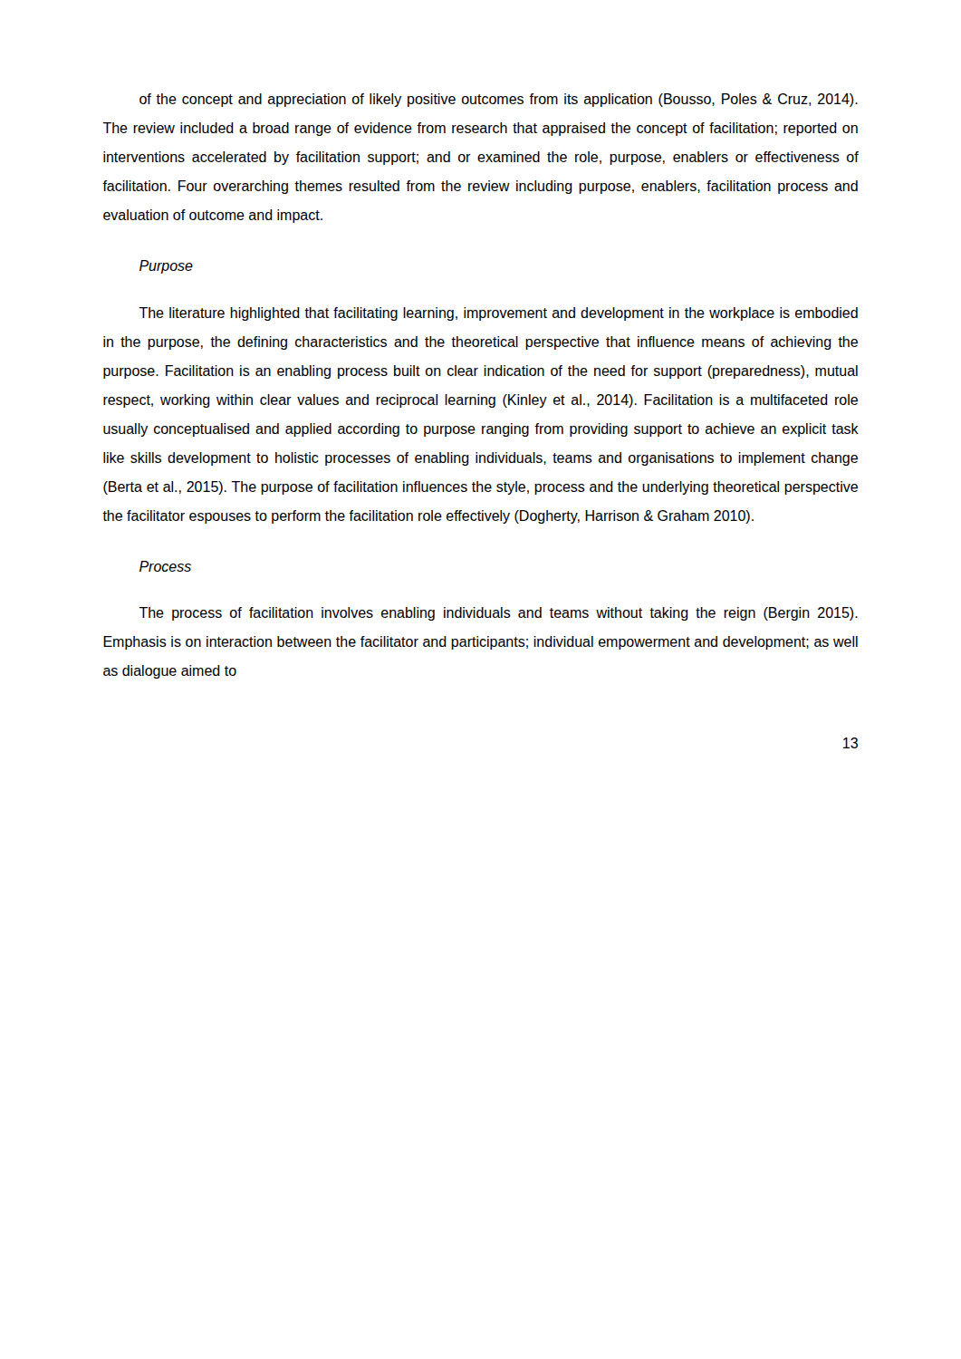of the concept and appreciation of likely positive outcomes from its application (Bousso, Poles & Cruz, 2014). The review included a broad range of evidence from research that appraised the concept of facilitation; reported on interventions accelerated by facilitation support; and or examined the role, purpose, enablers or effectiveness of facilitation. Four overarching themes resulted from the review including purpose, enablers, facilitation process and evaluation of outcome and impact.
Purpose
The literature highlighted that facilitating learning, improvement and development in the workplace is embodied in the purpose, the defining characteristics and the theoretical perspective that influence means of achieving the purpose. Facilitation is an enabling process built on clear indication of the need for support (preparedness), mutual respect, working within clear values and reciprocal learning (Kinley et al., 2014). Facilitation is a multifaceted role usually conceptualised and applied according to purpose ranging from providing support to achieve an explicit task like skills development to holistic processes of enabling individuals, teams and organisations to implement change (Berta et al., 2015). The purpose of facilitation influences the style, process and the underlying theoretical perspective the facilitator espouses to perform the facilitation role effectively (Dogherty, Harrison & Graham 2010).
Process
The process of facilitation involves enabling individuals and teams without taking the reign (Bergin 2015). Emphasis is on interaction between the facilitator and participants; individual empowerment and development; as well as dialogue aimed to
13